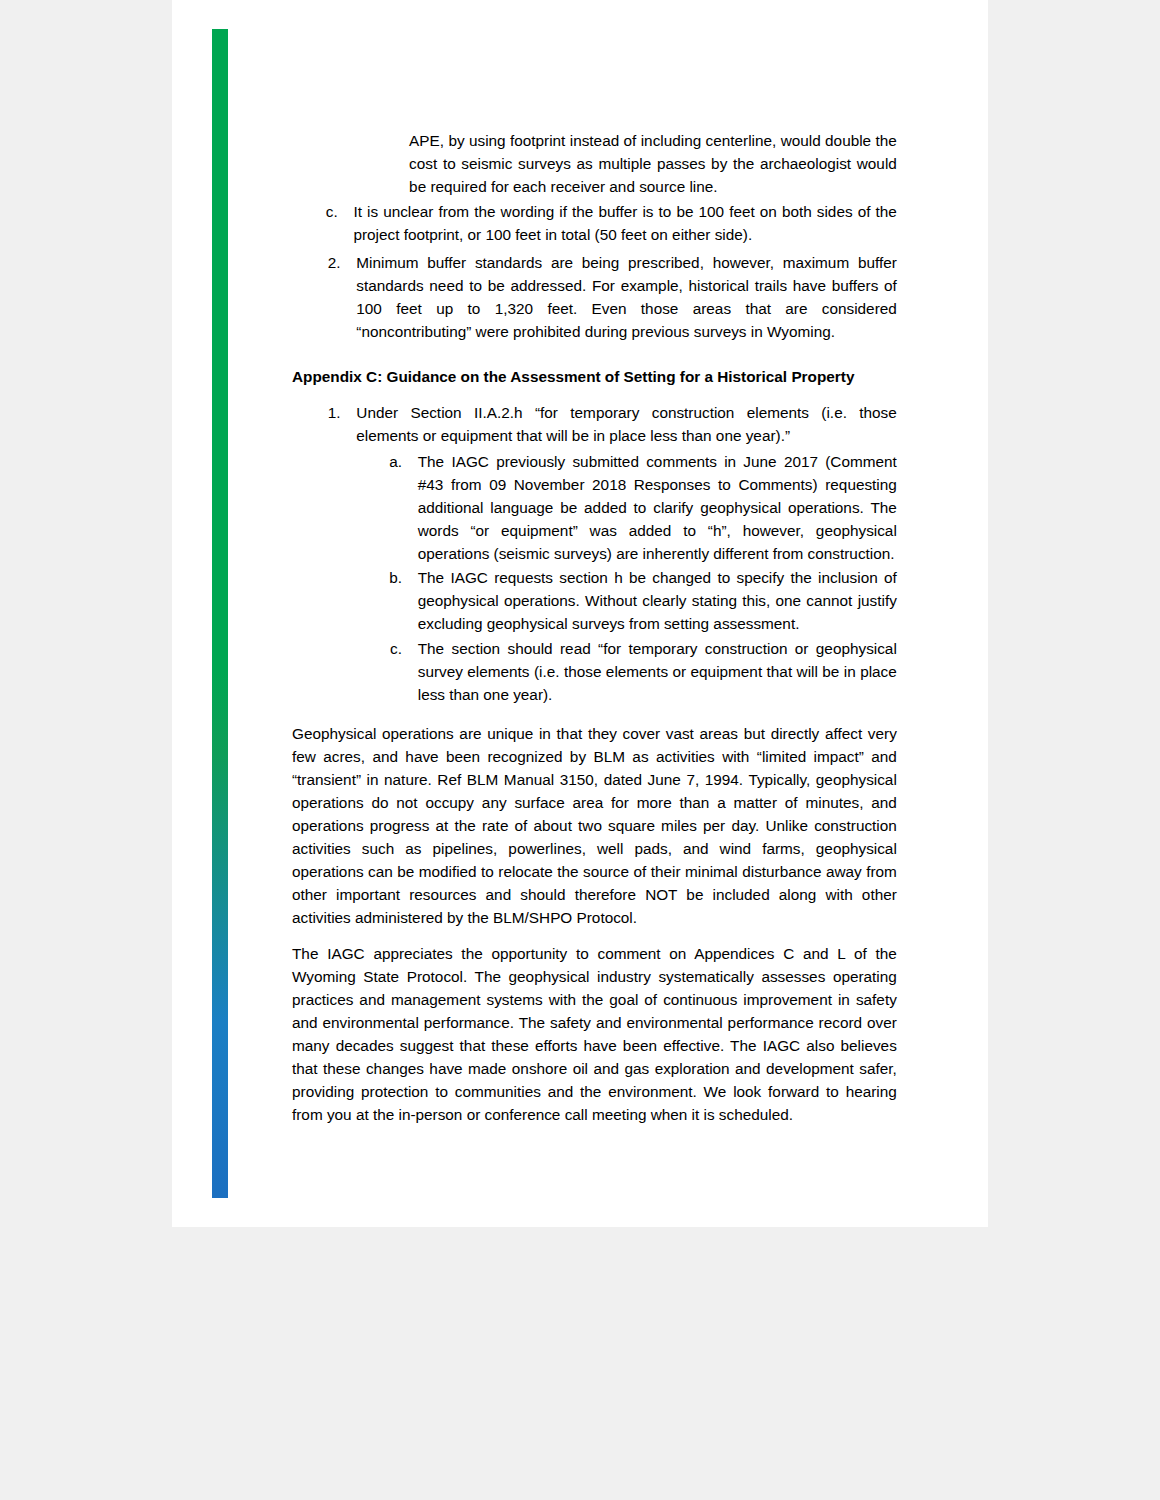APE, by using footprint instead of including centerline, would double the cost to seismic surveys as multiple passes by the archaeologist would be required for each receiver and source line.
It is unclear from the wording if the buffer is to be 100 feet on both sides of the project footprint, or 100 feet in total (50 feet on either side).
Minimum buffer standards are being prescribed, however, maximum buffer standards need to be addressed. For example, historical trails have buffers of 100 feet up to 1,320 feet. Even those areas that are considered “noncontributing” were prohibited during previous surveys in Wyoming.
Appendix C: Guidance on the Assessment of Setting for a Historical Property
Under Section II.A.2.h “for temporary construction elements (i.e. those elements or equipment that will be in place less than one year).”
The IAGC previously submitted comments in June 2017 (Comment #43 from 09 November 2018 Responses to Comments) requesting additional language be added to clarify geophysical operations. The words “or equipment” was added to “h”, however, geophysical operations (seismic surveys) are inherently different from construction.
The IAGC requests section h be changed to specify the inclusion of geophysical operations. Without clearly stating this, one cannot justify excluding geophysical surveys from setting assessment.
The section should read “for temporary construction or geophysical survey elements (i.e. those elements or equipment that will be in place less than one year).
Geophysical operations are unique in that they cover vast areas but directly affect very few acres, and have been recognized by BLM as activities with “limited impact” and “transient” in nature. Ref BLM Manual 3150, dated June 7, 1994. Typically, geophysical operations do not occupy any surface area for more than a matter of minutes, and operations progress at the rate of about two square miles per day. Unlike construction activities such as pipelines, powerlines, well pads, and wind farms, geophysical operations can be modified to relocate the source of their minimal disturbance away from other important resources and should therefore NOT be included along with other activities administered by the BLM/SHPO Protocol.
The IAGC appreciates the opportunity to comment on Appendices C and L of the Wyoming State Protocol. The geophysical industry systematically assesses operating practices and management systems with the goal of continuous improvement in safety and environmental performance. The safety and environmental performance record over many decades suggest that these efforts have been effective. The IAGC also believes that these changes have made onshore oil and gas exploration and development safer, providing protection to communities and the environment. We look forward to hearing from you at the in-person or conference call meeting when it is scheduled.